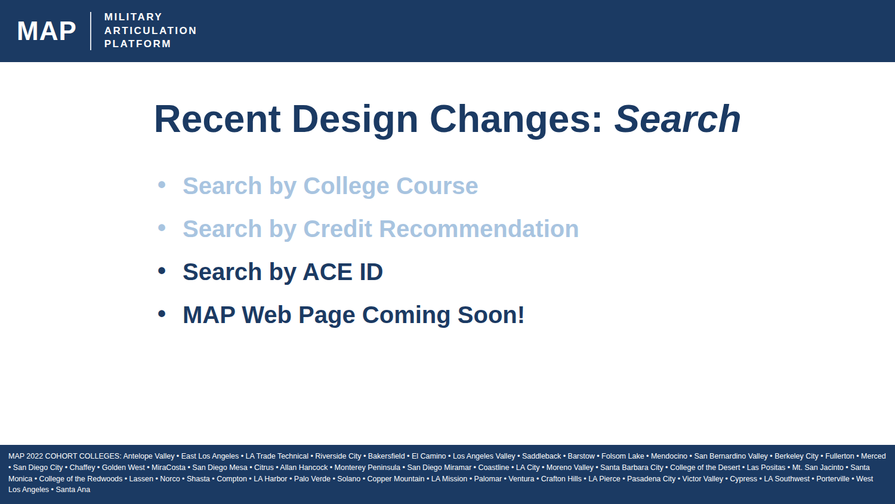MAP Military
Articulation
Platform
Recent Design Changes: Search
Search by College Course
Search by Credit Recommendation
Search by ACE ID
MAP Web Page Coming Soon!
MAP 2022 COHORT COLLEGES: Antelope Valley • East Los Angeles • LA Trade Technical • Riverside City • Bakersfield • El Camino • Los Angeles Valley • Saddleback • Barstow • Folsom Lake • Mendocino • San Bernardino Valley • Berkeley City • Fullerton • Merced • San Diego City • Chaffey • Golden West • MiraCosta • San Diego Mesa • Citrus • Allan Hancock • Monterey Peninsula • San Diego Miramar • Coastline • LA City • Moreno Valley • Santa Barbara City • College of the Desert • Las Positas • Mt. San Jacinto • Santa Monica • College of the Redwoods • Lassen • Norco • Shasta • Compton • LA Harbor • Palo Verde • Solano • Copper Mountain • LA Mission • Palomar • Ventura • Crafton Hills • LA Pierce • Pasadena City • Victor Valley • Cypress • LA Southwest • Porterville • West Los Angeles • Santa Ana